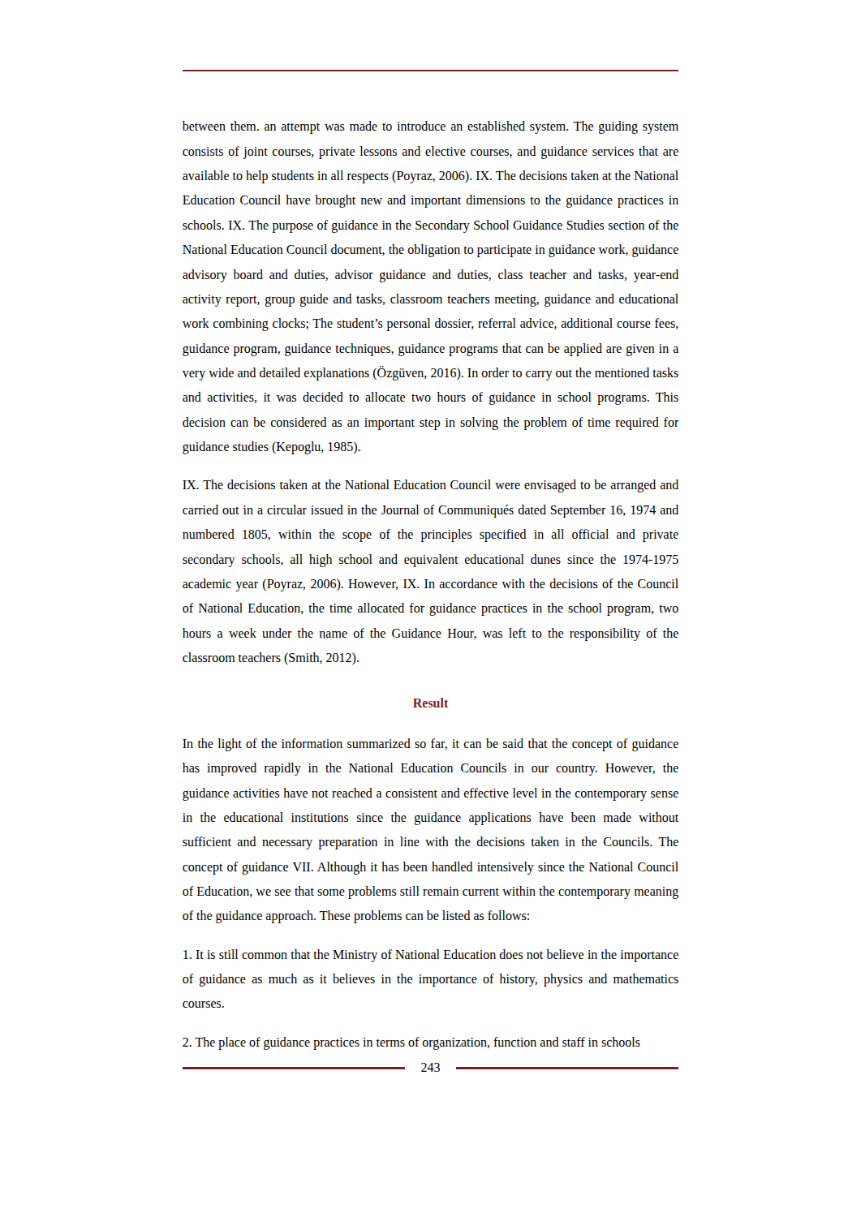between them. an attempt was made to introduce an established system. The guiding system consists of joint courses, private lessons and elective courses, and guidance services that are available to help students in all respects (Poyraz, 2006). IX. The decisions taken at the National Education Council have brought new and important dimensions to the guidance practices in schools. IX. The purpose of guidance in the Secondary School Guidance Studies section of the National Education Council document, the obligation to participate in guidance work, guidance advisory board and duties, advisor guidance and duties, class teacher and tasks, year-end activity report, group guide and tasks, classroom teachers meeting, guidance and educational work combining clocks; The student’s personal dossier, referral advice, additional course fees, guidance program, guidance techniques, guidance programs that can be applied are given in a very wide and detailed explanations (Özgüven, 2016). In order to carry out the mentioned tasks and activities, it was decided to allocate two hours of guidance in school programs. This decision can be considered as an important step in solving the problem of time required for guidance studies (Kepoglu, 1985).
IX. The decisions taken at the National Education Council were envisaged to be arranged and carried out in a circular issued in the Journal of Communiqués dated September 16, 1974 and numbered 1805, within the scope of the principles specified in all official and private secondary schools, all high school and equivalent educational dunes since the 1974-1975 academic year (Poyraz, 2006). However, IX. In accordance with the decisions of the Council of National Education, the time allocated for guidance practices in the school program, two hours a week under the name of the Guidance Hour, was left to the responsibility of the classroom teachers (Smith, 2012).
Result
In the light of the information summarized so far, it can be said that the concept of guidance has improved rapidly in the National Education Councils in our country. However, the guidance activities have not reached a consistent and effective level in the contemporary sense in the educational institutions since the guidance applications have been made without sufficient and necessary preparation in line with the decisions taken in the Councils. The concept of guidance VII. Although it has been handled intensively since the National Council of Education, we see that some problems still remain current within the contemporary meaning of the guidance approach. These problems can be listed as follows:
1. It is still common that the Ministry of National Education does not believe in the importance of guidance as much as it believes in the importance of history, physics and mathematics courses.
2. The place of guidance practices in terms of organization, function and staff in schools
243